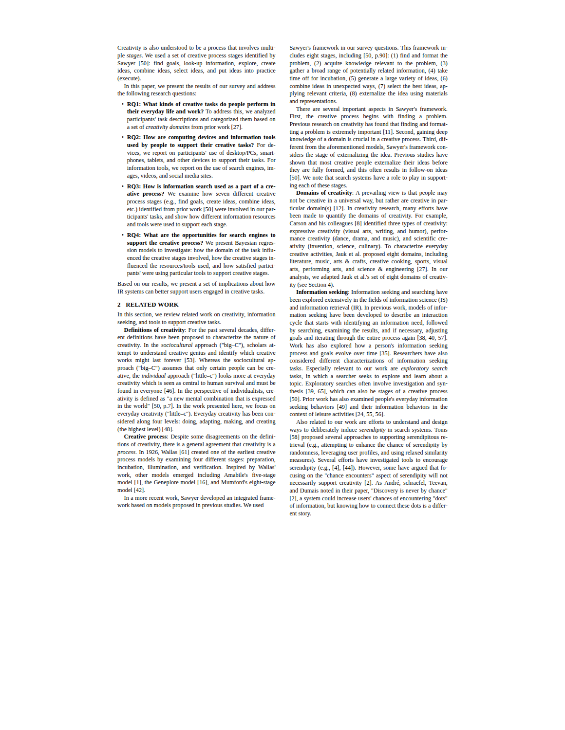Creativity is also understood to be a process that involves multiple stages. We used a set of creative process stages identified by Sawyer [50]: find goals, look-up information, explore, create ideas, combine ideas, select ideas, and put ideas into practice (execute).
In this paper, we present the results of our survey and address the following research questions:
RQ1: What kinds of creative tasks do people perform in their everyday life and work? To address this, we analyzed participants' task descriptions and categorized them based on a set of creativity domains from prior work [27].
RQ2: How are computing devices and information tools used by people to support their creative tasks? For devices, we report on participants' use of desktop/PCs, smartphones, tablets, and other devices to support their tasks. For information tools, we report on the use of search engines, images, videos, and social media sites.
RQ3: How is information search used as a part of a creative process? We examine how seven different creative process stages (e.g., find goals, create ideas, combine ideas, etc.) identified from prior work [50] were involved in our participants' tasks, and show how different information resources and tools were used to support each stage.
RQ4: What are the opportunities for search engines to support the creative process? We present Bayesian regression models to investigate: how the domain of the task influenced the creative stages involved, how the creative stages influenced the resources/tools used, and how satisfied participants' were using particular tools to support creative stages.
Based on our results, we present a set of implications about how IR systems can better support users engaged in creative tasks.
2 Related Work
In this section, we review related work on creativity, information seeking, and tools to support creative tasks.
Definitions of creativity: For the past several decades, different definitions have been proposed to characterize the nature of creativity. In the sociocultural approach ("big–C"), scholars attempt to understand creative genius and identify which creative works might last forever [53]. Whereas the sociocultural approach ("big–C") assumes that only certain people can be creative, the individual approach ("little–c") looks more at everyday creativity which is seen as central to human survival and must be found in everyone [46]. In the perspective of individualists, creativity is defined as "a new mental combination that is expressed in the world" [50, p.7]. In the work presented here, we focus on everyday creativity ("little–c"). Everyday creativity has been considered along four levels: doing, adapting, making, and creating (the highest level) [48].
Creative process: Despite some disagreements on the definitions of creativity, there is a general agreement that creativity is a process. In 1926, Wallas [61] created one of the earliest creative process models by examining four different stages: preparation, incubation, illumination, and verification. Inspired by Wallas' work, other models emerged including Amabile's five-stage model [1], the Geneplore model [16], and Mumford's eight-stage model [42].
In a more recent work, Sawyer developed an integrated framework based on models proposed in previous studies. We used
Sawyer's framework in our survey questions. This framework includes eight stages, including [50, p.90]: (1) find and format the problem, (2) acquire knowledge relevant to the problem, (3) gather a broad range of potentially related information, (4) take time off for incubation, (5) generate a large variety of ideas, (6) combine ideas in unexpected ways, (7) select the best ideas, applying relevant criteria, (8) externalize the idea using materials and representations.
There are several important aspects in Sawyer's framework. First, the creative process begins with finding a problem. Previous research on creativity has found that finding and formatting a problem is extremely important [11]. Second, gaining deep knowledge of a domain is crucial in a creative process. Third, different from the aforementioned models, Sawyer's framework considers the stage of externalizing the idea. Previous studies have shown that most creative people externalize their ideas before they are fully formed, and this often results in follow-on ideas [50]. We note that search systems have a role to play in supporting each of these stages.
Domains of creativity: A prevailing view is that people may not be creative in a universal way, but rather are creative in particular domain(s) [12]. In creativity research, many efforts have been made to quantify the domains of creativity. For example, Carson and his colleagues [8] identified three types of creativity: expressive creativity (visual arts, writing, and humor), performance creativity (dance, drama, and music), and scientific creativity (invention, science, culinary). To characterize everyday creative activities, Jauk et al. proposed eight domains, including literature, music, arts & crafts, creative cooking, sports, visual arts, performing arts, and science & engineering [27]. In our analysis, we adapted Jauk et al.'s set of eight domains of creativity (see Section 4).
Information seeking: Information seeking and searching have been explored extensively in the fields of information science (IS) and information retrieval (IR). In previous work, models of information seeking have been developed to describe an interaction cycle that starts with identifying an information need, followed by searching, examining the results, and if necessary, adjusting goals and iterating through the entire process again [38, 40, 57]. Work has also explored how a person's information seeking process and goals evolve over time [35]. Researchers have also considered different characterizations of information seeking tasks. Especially relevant to our work are exploratory search tasks, in which a searcher seeks to explore and learn about a topic. Exploratory searches often involve investigation and synthesis [39, 65], which can also be stages of a creative process [50]. Prior work has also examined people's everyday information seeking behaviors [49] and their information behaviors in the context of leisure activities [24, 55, 56].
Also related to our work are efforts to understand and design ways to deliberately induce serendipity in search systems. Toms [58] proposed several approaches to supporting serendipitous retrieval (e.g., attempting to enhance the chance of serendipity by randomness, leveraging user profiles, and using relaxed similarity measures). Several efforts have investigated tools to encourage serendipity (e.g., [4], [44]). However, some have argued that focusing on the "chance encounters" aspect of serendipity will not necessarily support creativity [2]. As André, schraefel, Teevan, and Dumais noted in their paper, "Discovery is never by chance" [2], a system could increase users' chances of encountering "dots" of information, but knowing how to connect these dots is a different story.